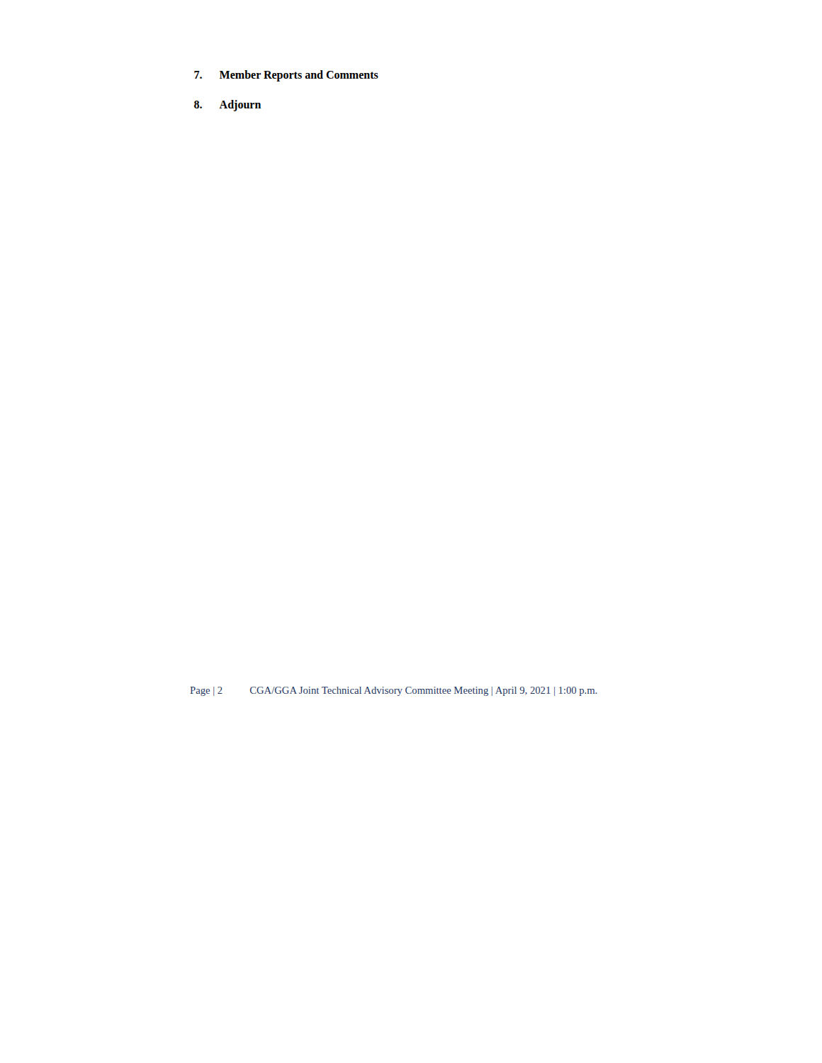7. Member Reports and Comments
8. Adjourn
Page | 2 CGA/GGA Joint Technical Advisory Committee Meeting | April 9, 2021 | 1:00 p.m.